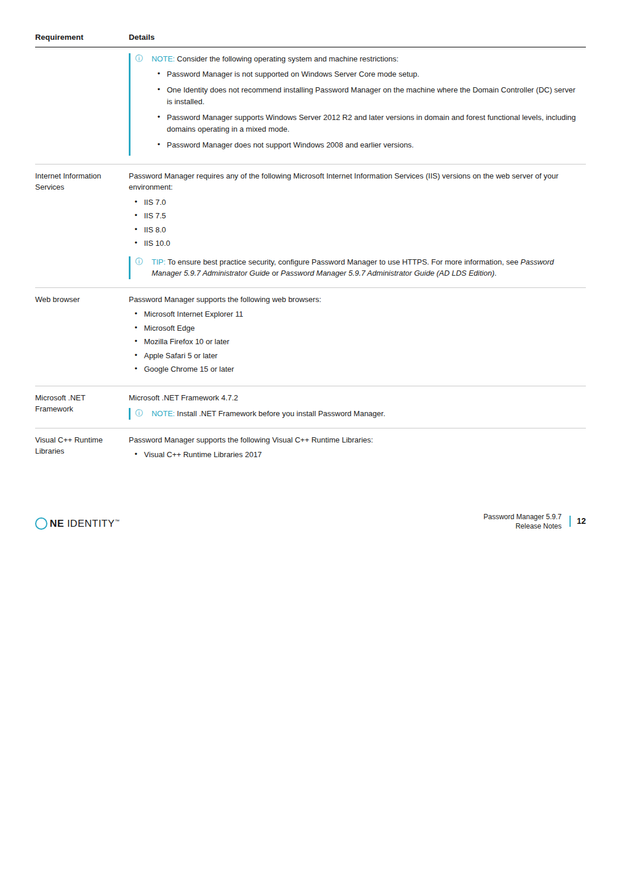| Requirement | Details |
| --- | --- |
| | ⓘ NOTE: Consider the following operating system and machine restrictions: Password Manager is not supported on Windows Server Core mode setup. One Identity does not recommend installing Password Manager on the machine where the Domain Controller (DC) server is installed. Password Manager supports Windows Server 2012 R2 and later versions in domain and forest functional levels, including domains operating in a mixed mode. Password Manager does not support Windows 2008 and earlier versions. |
| Internet Information Services | Password Manager requires any of the following Microsoft Internet Information Services (IIS) versions on the web server of your environment: IIS 7.0 IIS 7.5 IIS 8.0 IIS 10.0 ⓘ TIP: To ensure best practice security, configure Password Manager to use HTTPS. For more information, see Password Manager 5.9.7 Administrator Guide or Password Manager 5.9.7 Administrator Guide (AD LDS Edition) . |
| Web browser | Password Manager supports the following web browsers: Microsoft Internet Explorer 11 Microsoft Edge Mozilla Firefox 10 or later Apple Safari 5 or later Google Chrome 15 or later |
| Microsoft .NET Framework | Microsoft .NET Framework 4.7.2 ⓘ NOTE: Install .NET Framework before you install Password Manager. |
| Visual C++ Runtime Libraries | Password Manager supports the following Visual C++ Runtime Libraries: Visual C++ Runtime Libraries 2017 |
NE IDENTITY™
Password Manager 5.9.7
Release Notes
12